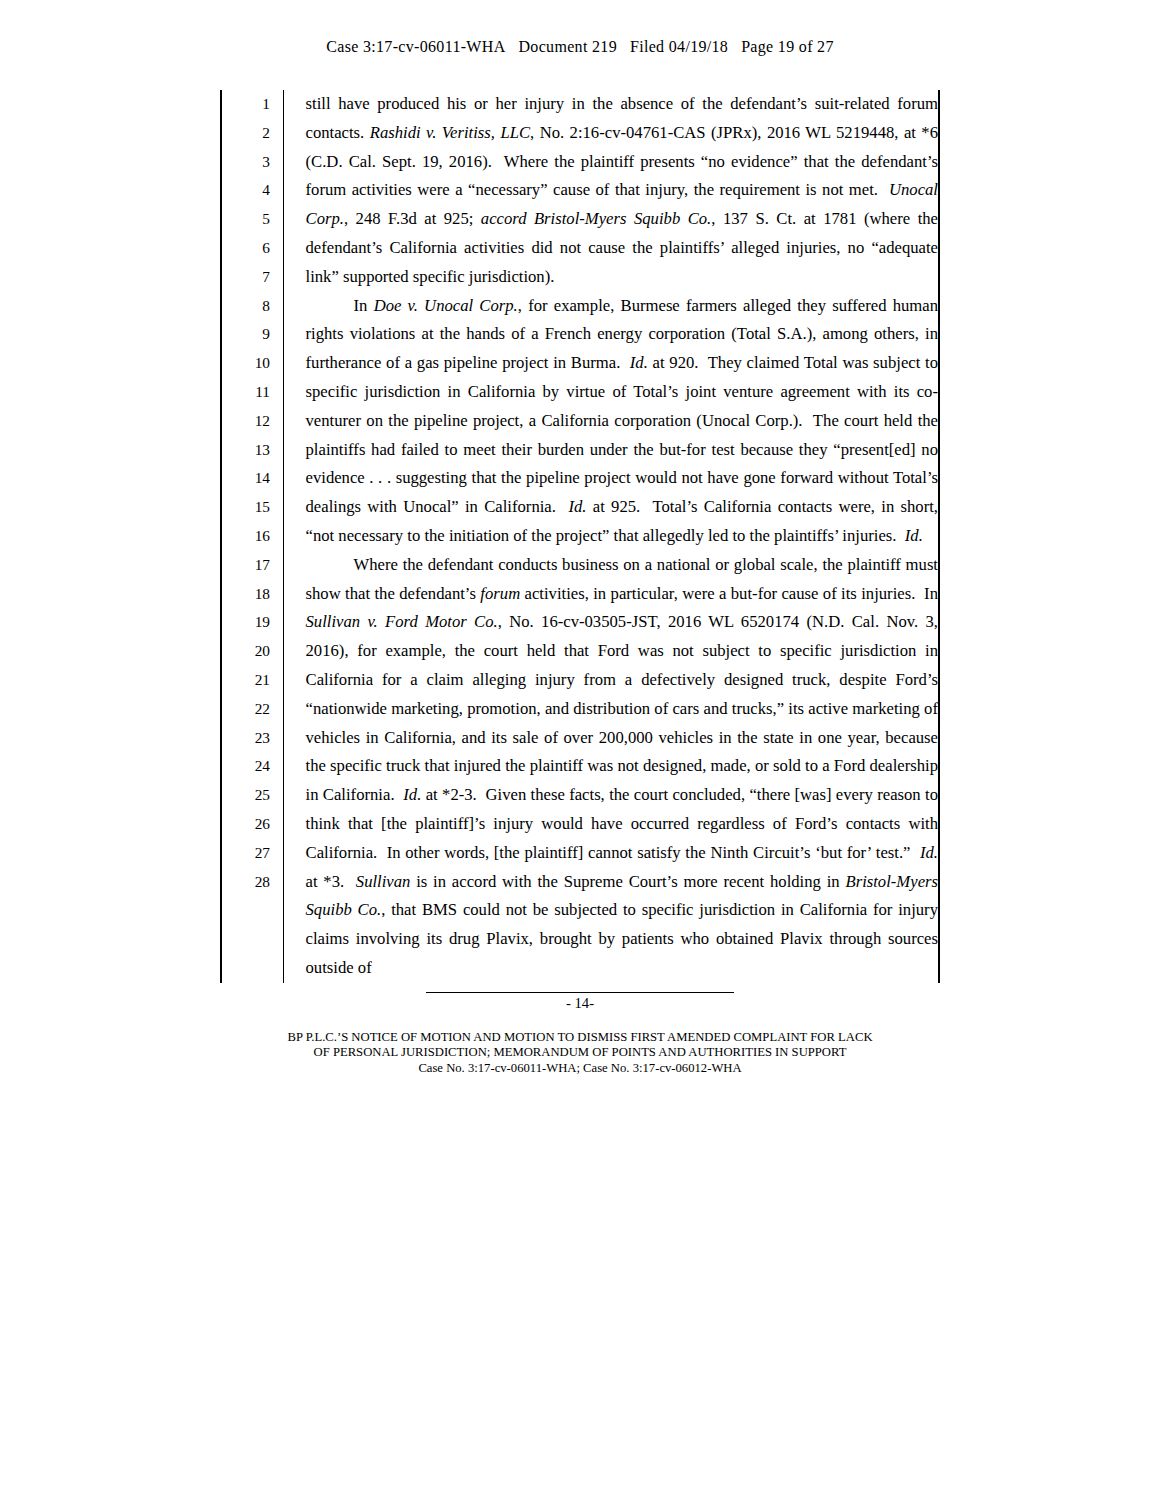Case 3:17-cv-06011-WHA Document 219 Filed 04/19/18 Page 19 of 27
1
2
3
4
5
6
7
8
9
10
11
12
13
14
15
16
17
18
19
20
21
22
23
24
25
26
27
28
still have produced his or her injury in the absence of the defendant’s suit-related forum contacts. Rashidi v. Veritiss, LLC, No. 2:16-cv-04761-CAS (JPRx), 2016 WL 5219448, at *6 (C.D. Cal. Sept. 19, 2016). Where the plaintiff presents “no evidence” that the defendant’s forum activities were a “necessary” cause of that injury, the requirement is not met. Unocal Corp., 248 F.3d at 925; accord Bristol-Myers Squibb Co., 137 S. Ct. at 1781 (where the defendant’s California activities did not cause the plaintiffs’ alleged injuries, no “adequate link” supported specific jurisdiction).
In Doe v. Unocal Corp., for example, Burmese farmers alleged they suffered human rights violations at the hands of a French energy corporation (Total S.A.), among others, in furtherance of a gas pipeline project in Burma. Id. at 920. They claimed Total was subject to specific jurisdiction in California by virtue of Total’s joint venture agreement with its co-venturer on the pipeline project, a California corporation (Unocal Corp.). The court held the plaintiffs had failed to meet their burden under the but-for test because they “present[ed] no evidence . . . suggesting that the pipeline project would not have gone forward without Total’s dealings with Unocal” in California. Id. at 925. Total’s California contacts were, in short, “not necessary to the initiation of the project” that allegedly led to the plaintiffs’ injuries. Id.
Where the defendant conducts business on a national or global scale, the plaintiff must show that the defendant’s forum activities, in particular, were a but-for cause of its injuries. In Sullivan v. Ford Motor Co., No. 16-cv-03505-JST, 2016 WL 6520174 (N.D. Cal. Nov. 3, 2016), for example, the court held that Ford was not subject to specific jurisdiction in California for a claim alleging injury from a defectively designed truck, despite Ford’s “nationwide marketing, promotion, and distribution of cars and trucks,” its active marketing of vehicles in California, and its sale of over 200,000 vehicles in the state in one year, because the specific truck that injured the plaintiff was not designed, made, or sold to a Ford dealership in California. Id. at *2-3. Given these facts, the court concluded, “there [was] every reason to think that [the plaintiff]’s injury would have occurred regardless of Ford’s contacts with California. In other words, [the plaintiff] cannot satisfy the Ninth Circuit’s ‘but for’ test.” Id. at *3. Sullivan is in accord with the Supreme Court’s more recent holding in Bristol-Myers Squibb Co., that BMS could not be subjected to specific jurisdiction in California for injury claims involving its drug Plavix, brought by patients who obtained Plavix through sources outside of
- 14-
BP P.L.C.’S NOTICE OF MOTION AND MOTION TO DISMISS FIRST AMENDED COMPLAINT FOR LACK
OF PERSONAL JURISDICTION; MEMORANDUM OF POINTS AND AUTHORITIES IN SUPPORT
Case No. 3:17-cv-06011-WHA; Case No. 3:17-cv-06012-WHA